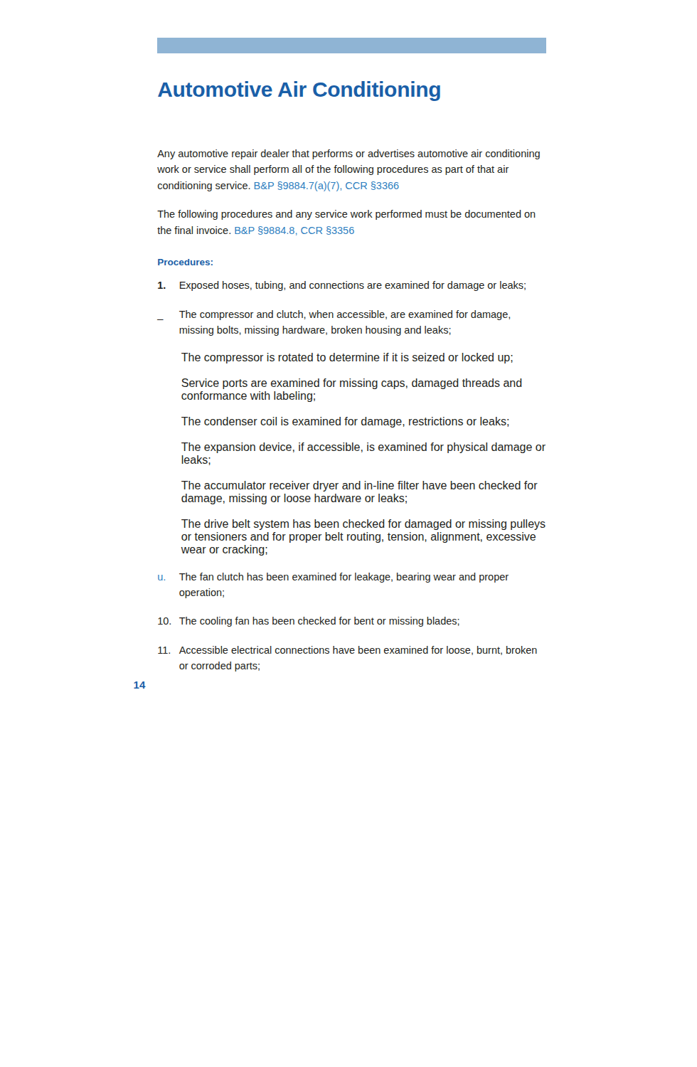Automotive Air Conditioning
Any automotive repair dealer that performs or advertises automotive air conditioning work or service shall perform all of the following procedures as part of that air conditioning service. B&P §9884.7(a)(7), CCR §3366
The following procedures and any service work performed must be documented on the final invoice. B&P §9884.8, CCR §3356
Procedures:
1. Exposed hoses, tubing, and connections are examined for damage or leaks;
_The compressor and clutch, when accessible, are examined for damage, missing bolts, missing hardware, broken housing and leaks;
The compressor is rotated to determine if it is seized or locked up;
Service ports are examined for missing caps, damaged threads and conformance with labeling;
The condenser coil is examined for damage, restrictions or leaks;
The expansion device, if accessible, is examined for physical damage or leaks;
The accumulator receiver dryer and in-line filter have been checked for damage, missing or loose hardware or leaks;
The drive belt system has been checked for damaged or missing pulleys or tensioners and for proper belt routing, tension, alignment, excessive wear or cracking;
u. The fan clutch has been examined for leakage, bearing wear and proper operation;
10. The cooling fan has been checked for bent or missing blades;
11. Accessible electrical connections have been examined for loose, burnt, broken or corroded parts;
14